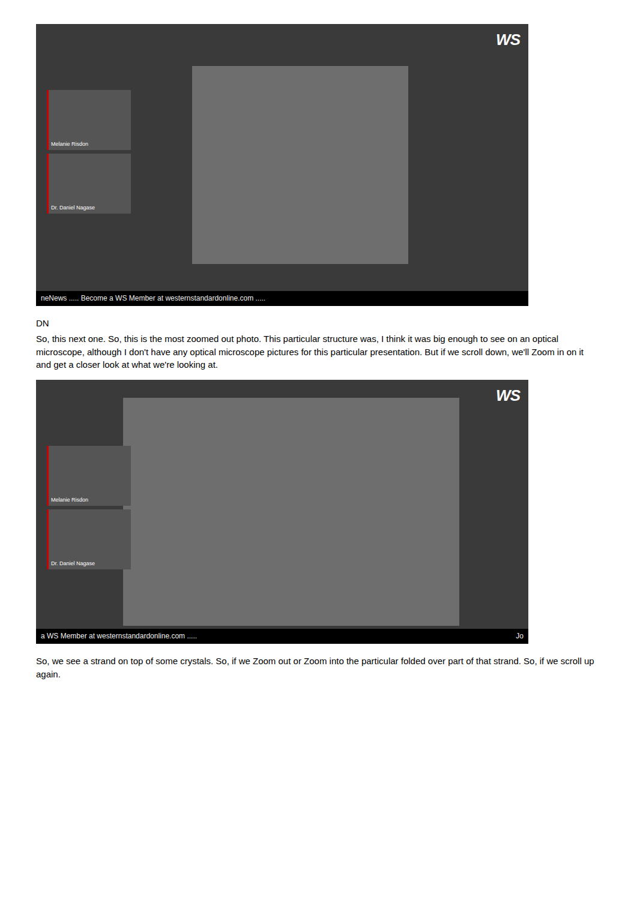WS
Melanie Risdon
Dr. Daniel Nagase
neNews ..... Become a WS Member at westernstandardonline.com .....
DN
So, this next one. So, this is the most zoomed out photo. This particular structure was, I think it was big enough to see on an optical microscope, although I don't have any optical microscope pictures for this particular presentation. But if we scroll down, we'll Zoom in on it and get a closer look at what we're looking at.
WS
Melanie Risdon
Dr. Daniel Nagase
a WS Member at westernstandardonline.com .....Jo
So, we see a strand on top of some crystals. So, if we Zoom out or Zoom into the particular folded over part of that strand. So, if we scroll up again.